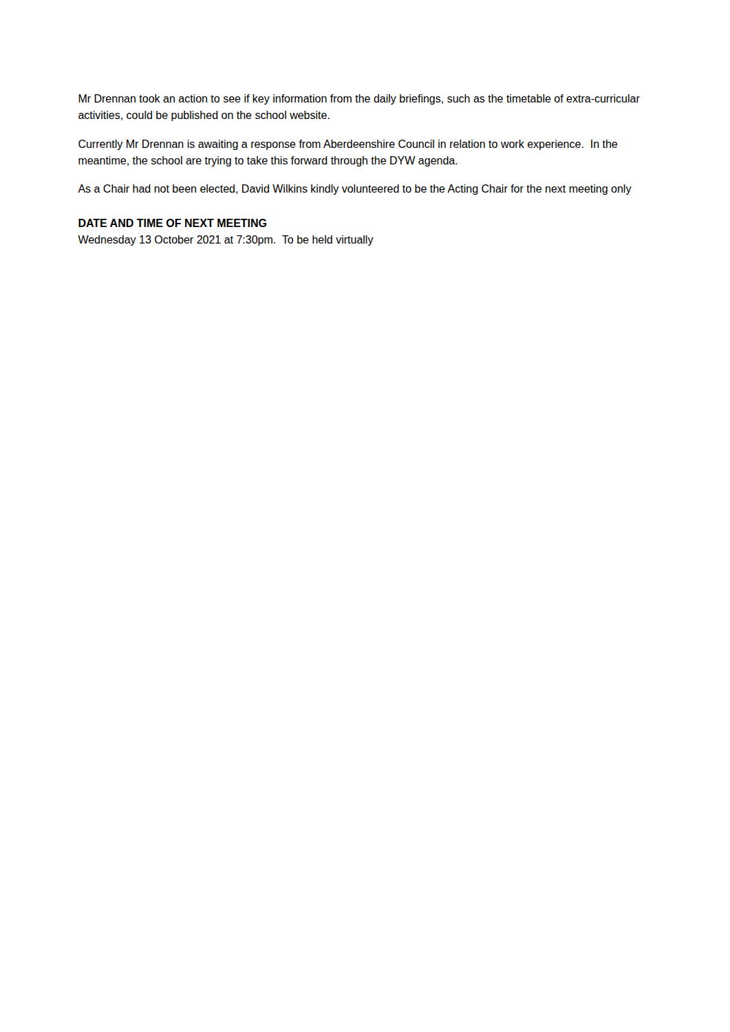Mr Drennan took an action to see if key information from the daily briefings, such as the timetable of extra-curricular activities, could be published on the school website.
Currently Mr Drennan is awaiting a response from Aberdeenshire Council in relation to work experience. In the meantime, the school are trying to take this forward through the DYW agenda.
As a Chair had not been elected, David Wilkins kindly volunteered to be the Acting Chair for the next meeting only
DATE AND TIME OF NEXT MEETING
Wednesday 13 October 2021 at 7:30pm. To be held virtually